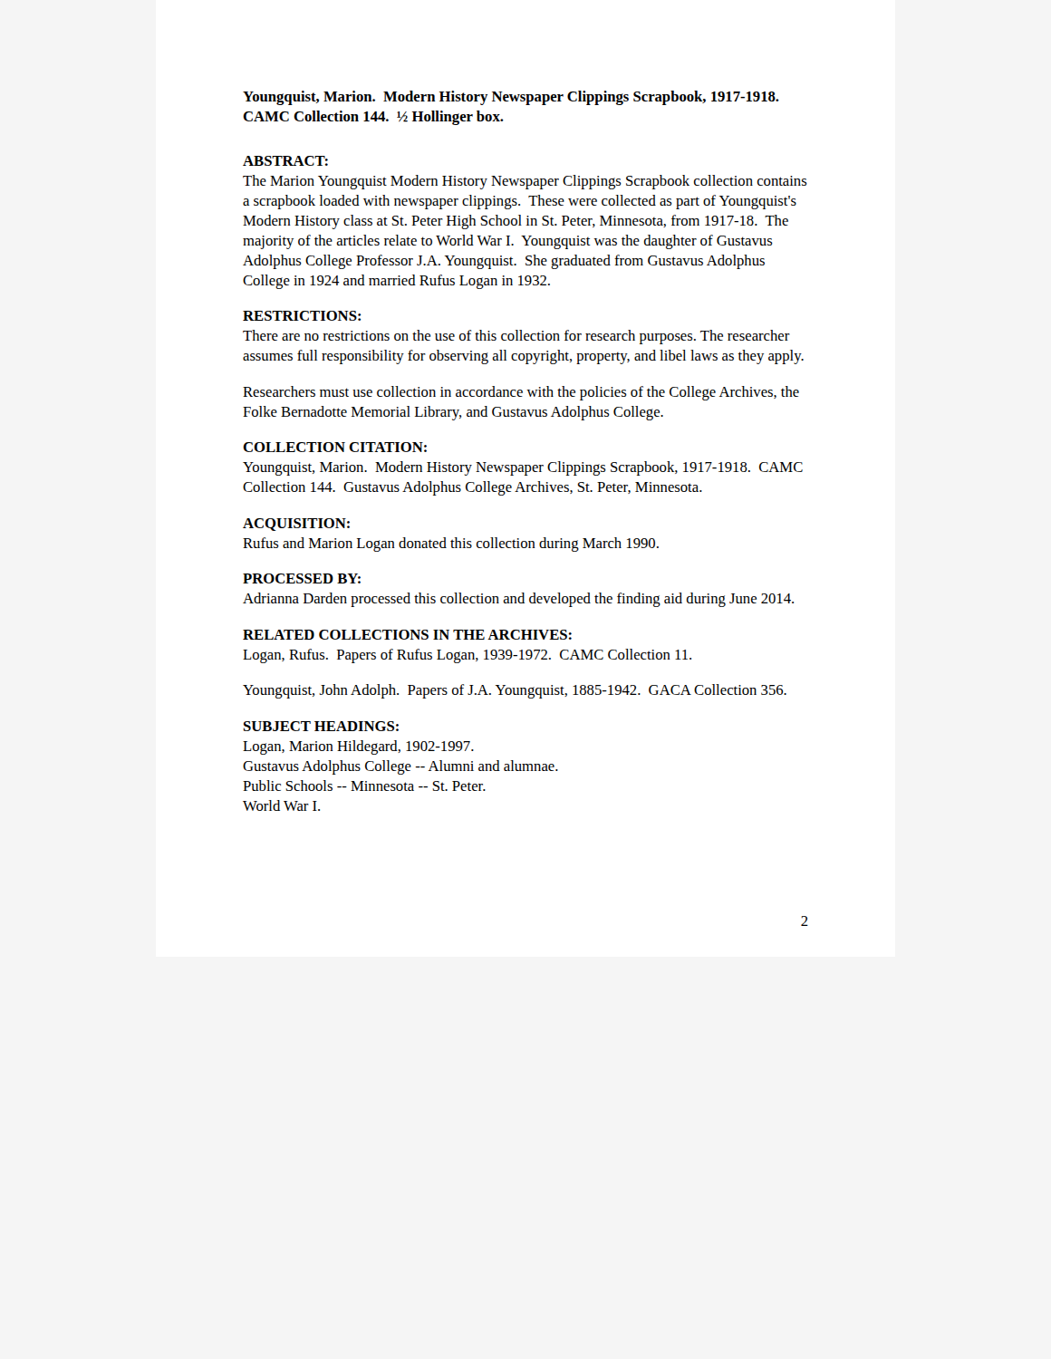Youngquist, Marion. Modern History Newspaper Clippings Scrapbook, 1917-1918.
CAMC Collection 144. ½ Hollinger box.
ABSTRACT:
The Marion Youngquist Modern History Newspaper Clippings Scrapbook collection contains a scrapbook loaded with newspaper clippings. These were collected as part of Youngquist's Modern History class at St. Peter High School in St. Peter, Minnesota, from 1917-18. The majority of the articles relate to World War I. Youngquist was the daughter of Gustavus Adolphus College Professor J.A. Youngquist. She graduated from Gustavus Adolphus College in 1924 and married Rufus Logan in 1932.
RESTRICTIONS:
There are no restrictions on the use of this collection for research purposes. The researcher assumes full responsibility for observing all copyright, property, and libel laws as they apply.
Researchers must use collection in accordance with the policies of the College Archives, the Folke Bernadotte Memorial Library, and Gustavus Adolphus College.
COLLECTION CITATION:
Youngquist, Marion. Modern History Newspaper Clippings Scrapbook, 1917-1918. CAMC Collection 144. Gustavus Adolphus College Archives, St. Peter, Minnesota.
ACQUISITION:
Rufus and Marion Logan donated this collection during March 1990.
PROCESSED BY:
Adrianna Darden processed this collection and developed the finding aid during June 2014.
RELATED COLLECTIONS IN THE ARCHIVES:
Logan, Rufus. Papers of Rufus Logan, 1939-1972. CAMC Collection 11.
Youngquist, John Adolph. Papers of J.A. Youngquist, 1885-1942. GACA Collection 356.
SUBJECT HEADINGS:
Logan, Marion Hildegard, 1902-1997.
Gustavus Adolphus College -- Alumni and alumnae.
Public Schools -- Minnesota -- St. Peter.
World War I.
2